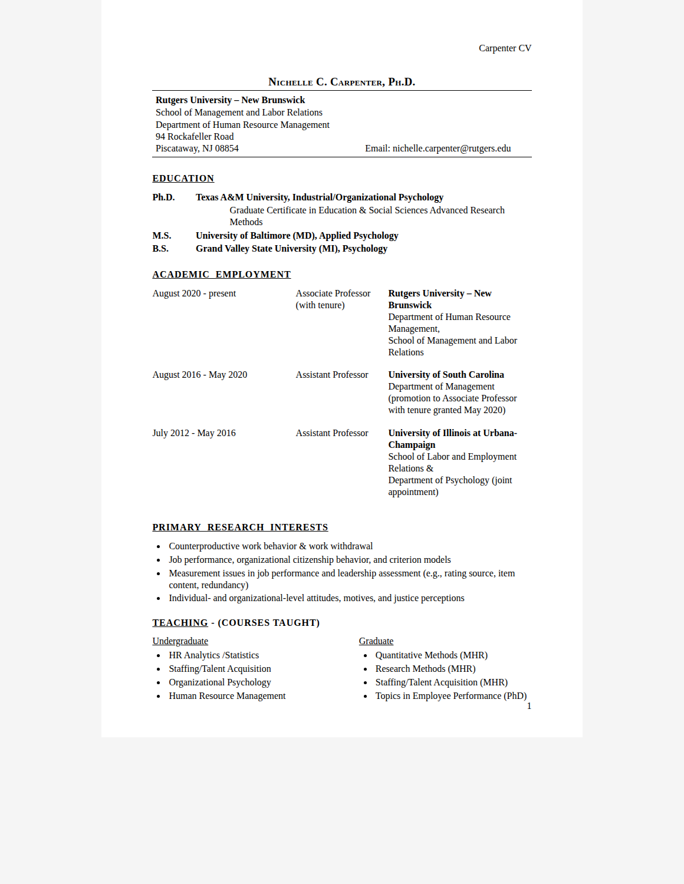Carpenter CV
Nichelle C. Carpenter, Ph.D.
Rutgers University – New Brunswick
School of Management and Labor Relations
Department of Human Resource Management
94 Rockafeller Road
Piscataway, NJ 08854
Email: nichelle.carpenter@rutgers.edu
Education
| Ph.D. | Texas A&M University, Industrial/Organizational Psychology |
| | Graduate Certificate in Education & Social Sciences Advanced Research Methods |
| M.S. | University of Baltimore (MD), Applied Psychology |
| B.S. | Grand Valley State University (MI), Psychology |
Academic Employment
| August 2020 - present | Associate Professor (with tenure) | Rutgers University – New Brunswick Department of Human Resource Management, School of Management and Labor Relations |
| August 2016 - May 2020 | Assistant Professor | University of South Carolina Department of Management (promotion to Associate Professor with tenure granted May 2020) |
| July 2012 - May 2016 | Assistant Professor | University of Illinois at Urbana-Champaign School of Labor and Employment Relations & Department of Psychology (joint appointment) |
Primary Research Interests
Counterproductive work behavior & work withdrawal
Job performance, organizational citizenship behavior, and criterion models
Measurement issues in job performance and leadership assessment (e.g., rating source, item content, redundancy)
Individual- and organizational-level attitudes, motives, and justice perceptions
Teaching - (Courses Taught)
Undergraduate
HR Analytics /Statistics
Staffing/Talent Acquisition
Organizational Psychology
Human Resource Management
Graduate
Quantitative Methods (MHR)
Research Methods (MHR)
Staffing/Talent Acquisition (MHR)
Topics in Employee Performance (PhD)
1